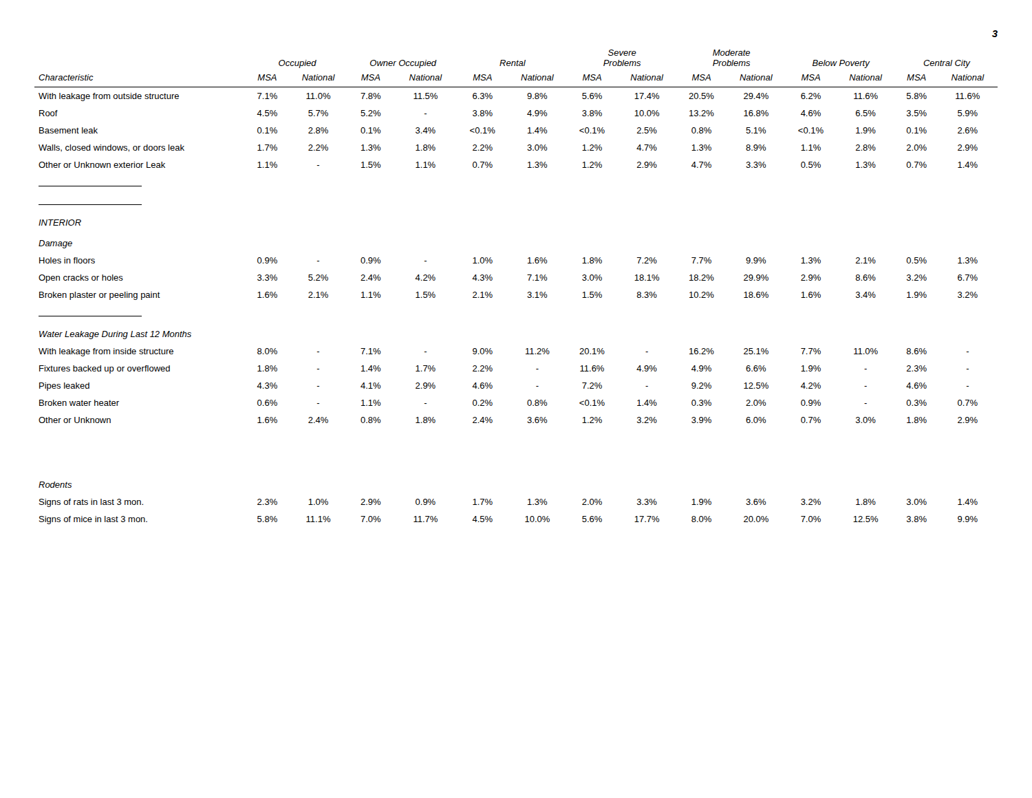3
| | Occupied | Owner Occupied | Rental | Severe Problems | Moderate Problems | Below Poverty | Central City |
| --- | --- | --- | --- | --- | --- | --- | --- |
| Characteristic | MSA | National | MSA | National | MSA | National | MSA | National | MSA | National | MSA | National | MSA | National |
| With leakage from outside structure | 7.1% | 11.0% | 7.8% | 11.5% | 6.3% | 9.8% | 5.6% | 17.4% | 20.5% | 29.4% | 6.2% | 11.6% | 5.8% | 11.6% |
| Roof | 4.5% | 5.7% | 5.2% | - | 3.8% | 4.9% | 3.8% | 10.0% | 13.2% | 16.8% | 4.6% | 6.5% | 3.5% | 5.9% |
| Basement leak | 0.1% | 2.8% | 0.1% | 3.4% | <0.1% | 1.4% | <0.1% | 2.5% | 0.8% | 5.1% | <0.1% | 1.9% | 0.1% | 2.6% |
| Walls, closed windows, or doors leak | 1.7% | 2.2% | 1.3% | 1.8% | 2.2% | 3.0% | 1.2% | 4.7% | 1.3% | 8.9% | 1.1% | 2.8% | 2.0% | 2.9% |
| Other or Unknown exterior Leak | 1.1% | - | 1.5% | 1.1% | 0.7% | 1.3% | 1.2% | 2.9% | 4.7% | 3.3% | 0.5% | 1.3% | 0.7% | 1.4% |
| INTERIOR | |
| Damage | |
| Holes in floors | 0.9% | - | 0.9% | - | 1.0% | 1.6% | 1.8% | 7.2% | 7.7% | 9.9% | 1.3% | 2.1% | 0.5% | 1.3% |
| Open cracks or holes | 3.3% | 5.2% | 2.4% | 4.2% | 4.3% | 7.1% | 3.0% | 18.1% | 18.2% | 29.9% | 2.9% | 8.6% | 3.2% | 6.7% |
| Broken plaster or peeling paint | 1.6% | 2.1% | 1.1% | 1.5% | 2.1% | 3.1% | 1.5% | 8.3% | 10.2% | 18.6% | 1.6% | 3.4% | 1.9% | 3.2% |
| Water Leakage During Last 12 Months | |
| With leakage from inside structure | 8.0% | - | 7.1% | - | 9.0% | 11.2% | 20.1% | - | 16.2% | 25.1% | 7.7% | 11.0% | 8.6% | - |
| Fixtures backed up or overflowed | 1.8% | - | 1.4% | 1.7% | 2.2% | - | 11.6% | 4.9% | 4.9% | 6.6% | 1.9% | - | 2.3% | - |
| Pipes leaked | 4.3% | - | 4.1% | 2.9% | 4.6% | - | 7.2% | - | 9.2% | 12.5% | 4.2% | - | 4.6% | - |
| Broken water heater | 0.6% | - | 1.1% | - | 0.2% | 0.8% | <0.1% | 1.4% | 0.3% | 2.0% | 0.9% | - | 0.3% | 0.7% |
| Other or Unknown | 1.6% | 2.4% | 0.8% | 1.8% | 2.4% | 3.6% | 1.2% | 3.2% | 3.9% | 6.0% | 0.7% | 3.0% | 1.8% | 2.9% |
| Rodents | |
| Signs of rats in last 3 mon. | 2.3% | 1.0% | 2.9% | 0.9% | 1.7% | 1.3% | 2.0% | 3.3% | 1.9% | 3.6% | 3.2% | 1.8% | 3.0% | 1.4% |
| Signs of mice in last 3 mon. | 5.8% | 11.1% | 7.0% | 11.7% | 4.5% | 10.0% | 5.6% | 17.7% | 8.0% | 20.0% | 7.0% | 12.5% | 3.8% | 9.9% |